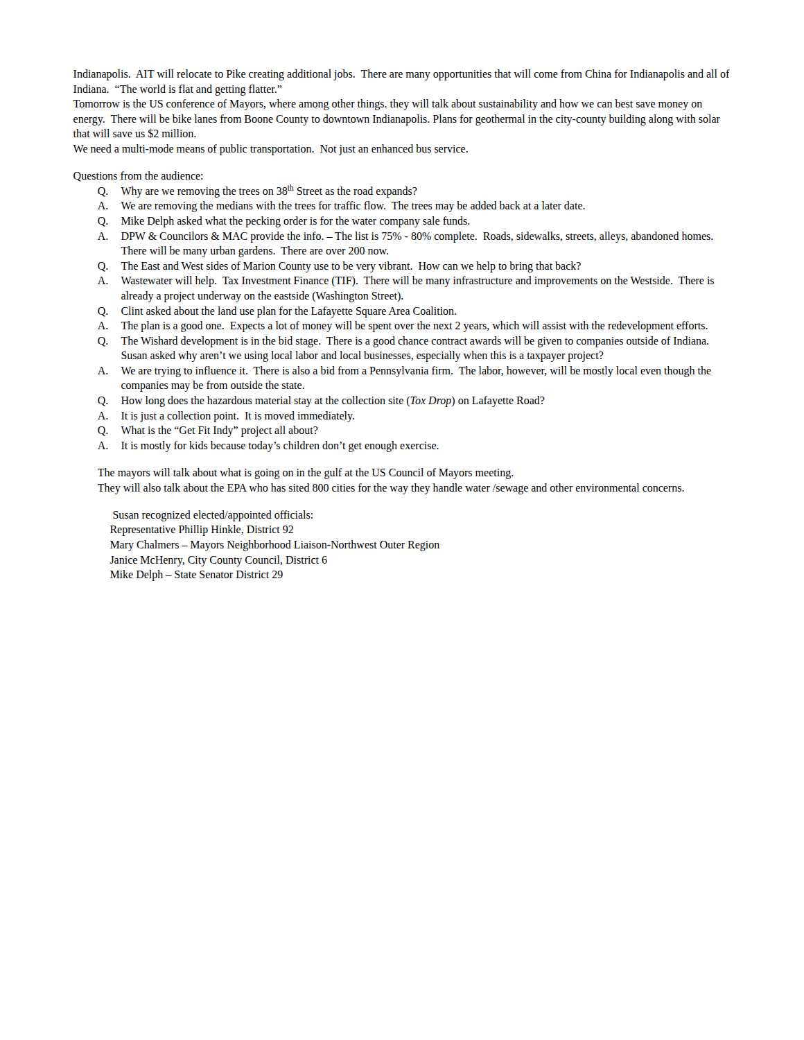Indianapolis. AIT will relocate to Pike creating additional jobs. There are many opportunities that will come from China for Indianapolis and all of Indiana. “The world is flat and getting flatter.”
Tomorrow is the US conference of Mayors, where among other things. they will talk about sustainability and how we can best save money on energy. There will be bike lanes from Boone County to downtown Indianapolis. Plans for geothermal in the city-county building along with solar that will save us $2 million.
We need a multi-mode means of public transportation. Not just an enhanced bus service.
Questions from the audience:
Q. Why are we removing the trees on 38th Street as the road expands?
A. We are removing the medians with the trees for traffic flow. The trees may be added back at a later date.
Q. Mike Delph asked what the pecking order is for the water company sale funds.
A. DPW & Councilors & MAC provide the info. – The list is 75% - 80% complete. Roads, sidewalks, streets, alleys, abandoned homes. There will be many urban gardens. There are over 200 now.
Q. The East and West sides of Marion County use to be very vibrant. How can we help to bring that back?
A. Wastewater will help. Tax Investment Finance (TIF). There will be many infrastructure and improvements on the Westside. There is already a project underway on the eastside (Washington Street).
Q. Clint asked about the land use plan for the Lafayette Square Area Coalition.
A. The plan is a good one. Expects a lot of money will be spent over the next 2 years, which will assist with the redevelopment efforts.
Q. The Wishard development is in the bid stage. There is a good chance contract awards will be given to companies outside of Indiana. Susan asked why aren’t we using local labor and local businesses, especially when this is a taxpayer project?
A. We are trying to influence it. There is also a bid from a Pennsylvania firm. The labor, however, will be mostly local even though the companies may be from outside the state.
Q. How long does the hazardous material stay at the collection site (Tox Drop) on Lafayette Road?
A. It is just a collection point. It is moved immediately.
Q. What is the “Get Fit Indy” project all about?
A. It is mostly for kids because today’s children don’t get enough exercise.
The mayors will talk about what is going on in the gulf at the US Council of Mayors meeting.
They will also talk about the EPA who has sited 800 cities for the way they handle water /sewage and other environmental concerns.
Susan recognized elected/appointed officials:
Representative Phillip Hinkle, District 92
Mary Chalmers – Mayors Neighborhood Liaison-Northwest Outer Region
Janice McHenry, City County Council, District 6
Mike Delph – State Senator District 29